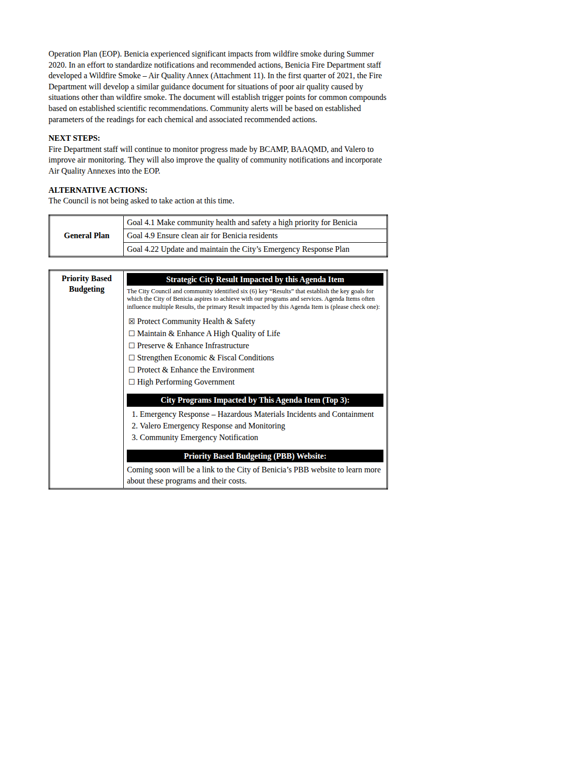Operation Plan (EOP). Benicia experienced significant impacts from wildfire smoke during Summer 2020. In an effort to standardize notifications and recommended actions, Benicia Fire Department staff developed a Wildfire Smoke – Air Quality Annex (Attachment 11). In the first quarter of 2021, the Fire Department will develop a similar guidance document for situations of poor air quality caused by situations other than wildfire smoke. The document will establish trigger points for common compounds based on established scientific recommendations. Community alerts will be based on established parameters of the readings for each chemical and associated recommended actions.
Next Steps:
Fire Department staff will continue to monitor progress made by BCAMP, BAAQMD, and Valero to improve air monitoring. They will also improve the quality of community notifications and incorporate Air Quality Annexes into the EOP.
Alternative Actions:
The Council is not being asked to take action at this time.
| General Plan | Goal 4.1 Make community health and safety a high priority for Benicia |
| Goal 4.9 Ensure clean air for Benicia residents |
| Goal 4.22 Update and maintain the City’s Emergency Response Plan |
| Priority Based Budgeting | Strategic City Result Impacted by this Agenda Item The City Council and community identified six (6) key “Results” that establish the key goals for which the City of Benicia aspires to achieve with our programs and services. Agenda Items often influence multiple Results, the primary Result impacted by this Agenda Item is (please check one): ☒ Protect Community Health & Safety ☐ Maintain & Enhance A High Quality of Life ☐ Preserve & Enhance Infrastructure ☐ Strengthen Economic & Fiscal Conditions ☐ Protect & Enhance the Environment ☐ High Performing Government City Programs Impacted by This Agenda Item (Top 3): Emergency Response – Hazardous Materials Incidents and Containment Valero Emergency Response and Monitoring Community Emergency Notification Priority Based Budgeting (PBB) Website: Coming soon will be a link to the City of Benicia’s PBB website to learn more about these programs and their costs. |